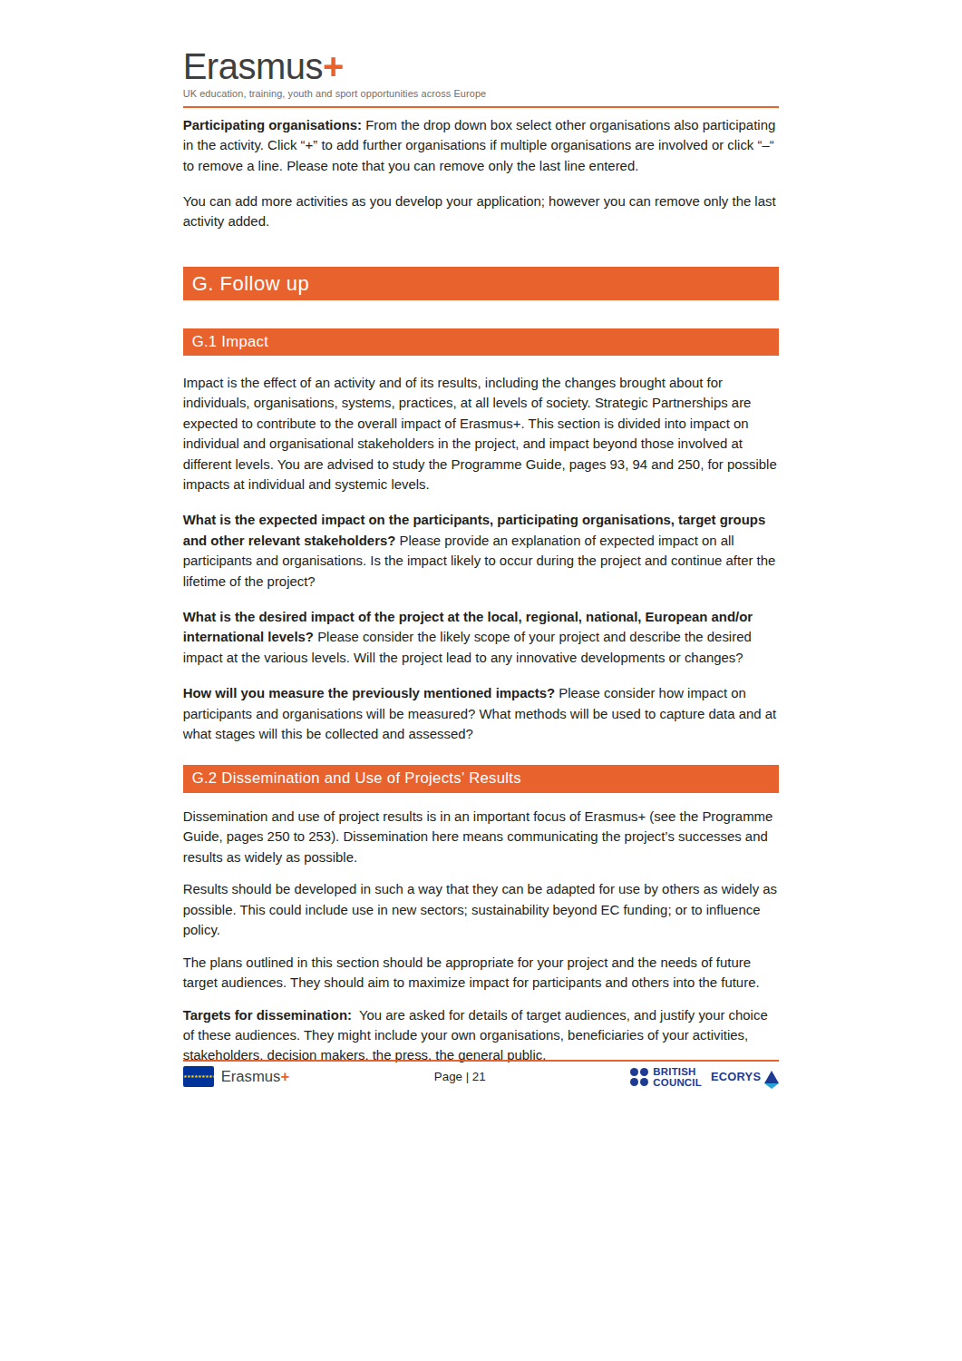Erasmus+
UK education, training, youth and sport opportunities across Europe
Participating organisations: From the drop down box select other organisations also participating in the activity. Click “+” to add further organisations if multiple organisations are involved or click “–“ to remove a line. Please note that you can remove only the last line entered.
You can add more activities as you develop your application; however you can remove only the last activity added.
G. Follow up
G.1 Impact
Impact is the effect of an activity and of its results, including the changes brought about for individuals, organisations, systems, practices, at all levels of society. Strategic Partnerships are expected to contribute to the overall impact of Erasmus+. This section is divided into impact on individual and organisational stakeholders in the project, and impact beyond those involved at different levels. You are advised to study the Programme Guide, pages 93, 94 and 250, for possible impacts at individual and systemic levels.
What is the expected impact on the participants, participating organisations, target groups and other relevant stakeholders? Please provide an explanation of expected impact on all participants and organisations. Is the impact likely to occur during the project and continue after the lifetime of the project?
What is the desired impact of the project at the local, regional, national, European and/or international levels? Please consider the likely scope of your project and describe the desired impact at the various levels. Will the project lead to any innovative developments or changes?
How will you measure the previously mentioned impacts? Please consider how impact on participants and organisations will be measured? What methods will be used to capture data and at what stages will this be collected and assessed?
G.2 Dissemination and Use of Projects’ Results
Dissemination and use of project results is in an important focus of Erasmus+ (see the Programme Guide, pages 250 to 253). Dissemination here means communicating the project’s successes and results as widely as possible.
Results should be developed in such a way that they can be adapted for use by others as widely as possible. This could include use in new sectors; sustainability beyond EC funding; or to influence policy.
The plans outlined in this section should be appropriate for your project and the needs of future target audiences. They should aim to maximize impact for participants and others into the future.
Targets for dissemination: You are asked for details of target audiences, and justify your choice of these audiences. They might include your own organisations, beneficiaries of your activities, stakeholders, decision makers, the press, the general public.
Erasmus+
Page | 21
BRITISH
COUNCIL
ECORYS